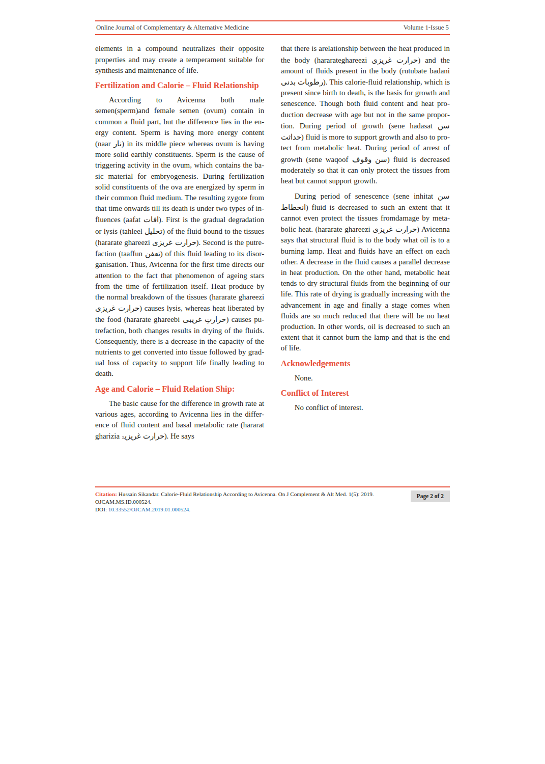Online Journal of Complementary & Alternative Medicine
Volume 1-Issue 5
elements in a compound neutralizes their opposite properties and may create a temperament suitable for synthesis and maintenance of life.
Fertilization and Calorie – Fluid Relationship
According to Avicenna both male semen(sperm)and female semen (ovum) contain in common a fluid part, but the difference lies in the energy content. Sperm is having more energy content (naar نار) in its middle piece whereas ovum is having more solid earthly constituents. Sperm is the cause of triggering activity in the ovum, which contains the basic material for embryogenesis. During fertilization solid constituents of the ova are energized by sperm in their common fluid medium. The resulting zygote from that time onwards till its death is under two types of influences (aafat افات). First is the gradual degradation or lysis (tahleel تحلیل) of the fluid bound to the tissues (hararate ghareezi حرارت غریزی). Second is the putrefaction (taaffun تعفن) of this fluid leading to its disorganisation. Thus, Avicenna for the first time directs our attention to the fact that phenomenon of ageing stars from the time of fertilization itself. Heat produce by the normal breakdown of the tissues (hararate ghareezi حرارت غریزی) causes lysis, whereas heat liberated by the food (hararate ghareebi حرارتِ غریبی) causes putrefaction, both changes results in drying of the fluids. Consequently, there is a decrease in the capacity of the nutrients to get converted into tissue followed by gradual loss of capacity to support life finally leading to death.
Age and Calorie – Fluid Relation Ship:
The basic cause for the difference in growth rate at various ages, according to Avicenna lies in the difference of fluid content and basal metabolic rate (hararat gharizia حرارت غریزیۃ). He says
that there is arelationship between the heat produced in the body (hararateghareezi حرارت غریزی) and the amount of fluids present in the body (rutubate badani رطوبات بدنی). This calorie-fluid relationship, which is present since birth to death, is the basis for growth and senescence. Though both fluid content and heat production decrease with age but not in the same proportion. During period of growth (sene hadasat سن حداثت) fluid is more to support growth and also to protect from metabolic heat. During period of arrest of growth (sene waqoof سن وقوف) fluid is decreased moderately so that it can only protect the tissues from heat but cannot support growth.
During period of senescence (sene inhitat سن انحطاط) fluid is decreased to such an extent that it cannot even protect the tissues fromdamage by metabolic heat. (hararate ghareezi حرارت غریزی) Avicenna says that structural fluid is to the body what oil is to a burning lamp. Heat and fluids have an effect on each other. A decrease in the fluid causes a parallel decrease in heat production. On the other hand, metabolic heat tends to dry structural fluids from the beginning of our life. This rate of drying is gradually increasing with the advancement in age and finally a stage comes when fluids are so much reduced that there will be no heat production. In other words, oil is decreased to such an extent that it cannot burn the lamp and that is the end of life.
Acknowledgements
None.
Conflict of Interest
No conflict of interest.
Citation: Hussain Sikandar. Calorie-Fluid Relationship According to Avicenna. On J Complement & Alt Med. 1(5): 2019. OJCAM.MS.ID.000524.
DOI: 10.33552/OJCAM.2019.01.000524.
Page 2 of 2